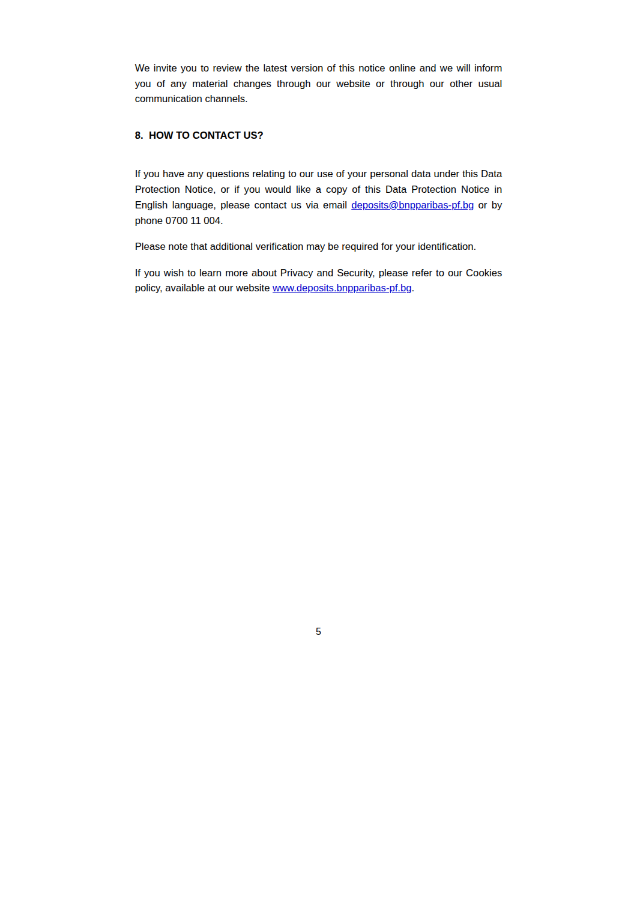We invite you to review the latest version of this notice online and we will inform you of any material changes through our website or through our other usual communication channels.
8. HOW TO CONTACT US?
If you have any questions relating to our use of your personal data under this Data Protection Notice, or if you would like a copy of this Data Protection Notice in English language, please contact us via email deposits@bnpparibas-pf.bg or by phone 0700 11 004.
Please note that additional verification may be required for your identification.
If you wish to learn more about Privacy and Security, please refer to our Cookies policy, available at our website www.deposits.bnpparibas-pf.bg.
5